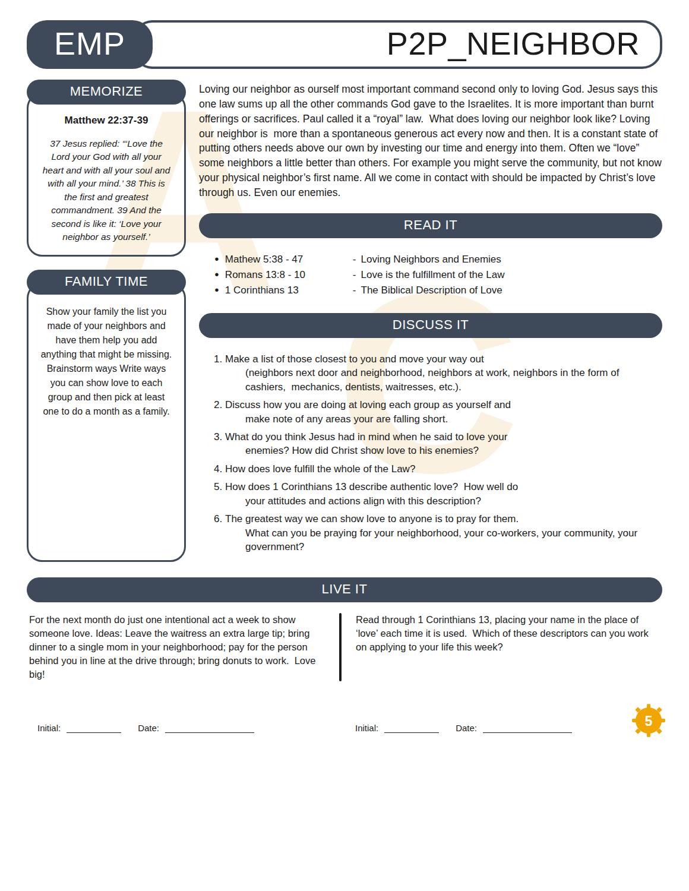A C
EMP
P2P_NEIGHBOR
MEMORIZE
Matthew 22:37-39
37 Jesus replied: “‘Love the Lord your God with all your heart and with all your soul and with all your mind.’ 38 This is the first and greatest commandment. 39 And the second is like it: ‘Love your neighbor as yourself.’
FAMILY TIME
Show your family the list you made of your neighbors and have them help you add anything that might be missing. Brainstorm ways Write ways you can show love to each group and then pick at least one to do a month as a family.
Loving our neighbor as ourself most important command second only to loving God. Jesus says this one law sums up all the other commands God gave to the Israelites. It is more important than burnt offerings or sacrifices. Paul called it a “royal” law. What does loving our neighbor look like? Loving our neighbor is more than a spontaneous generous act every now and then. It is a constant state of putting others needs above our own by investing our time and energy into them. Often we “love” some neighbors a little better than others. For example you might serve the community, but not know your physical neighbor’s first name. All we come in contact with should be impacted by Christ’s love through us. Even our enemies.
READ IT
Mathew 5:38 - 47-Loving Neighbors and Enemies
Romans 13:8 - 10-Love is the fulfillment of the Law
1 Corinthians 13-The Biblical Description of Love
DISCUSS IT
Make a list of those closest to you and move your way out (neighbors next door and neighborhood, neighbors at work, neighbors in the form of cashiers, mechanics, dentists, waitresses, etc.).
Discuss how you are doing at loving each group as yourself and make note of any areas your are falling short.
What do you think Jesus had in mind when he said to love your enemies? How did Christ show love to his enemies?
How does love fulfill the whole of the Law?
How does 1 Corinthians 13 describe authentic love? How well do your attitudes and actions align with this description?
The greatest way we can show love to anyone is to pray for them. What can you be praying for your neighborhood, your co-workers, your community, your government?
LIVE IT
For the next month do just one intentional act a week to show someone love. Ideas: Leave the waitress an extra large tip; bring dinner to a single mom in your neighborhood; pay for the person behind you in line at the drive through; bring donuts to work. Love big!
Read through 1 Corinthians 13, placing your name in the place of ‘love’ each time it is used. Which of these descriptors can you work on applying to your life this week?
Initial: Date:
Initial: Date:
5